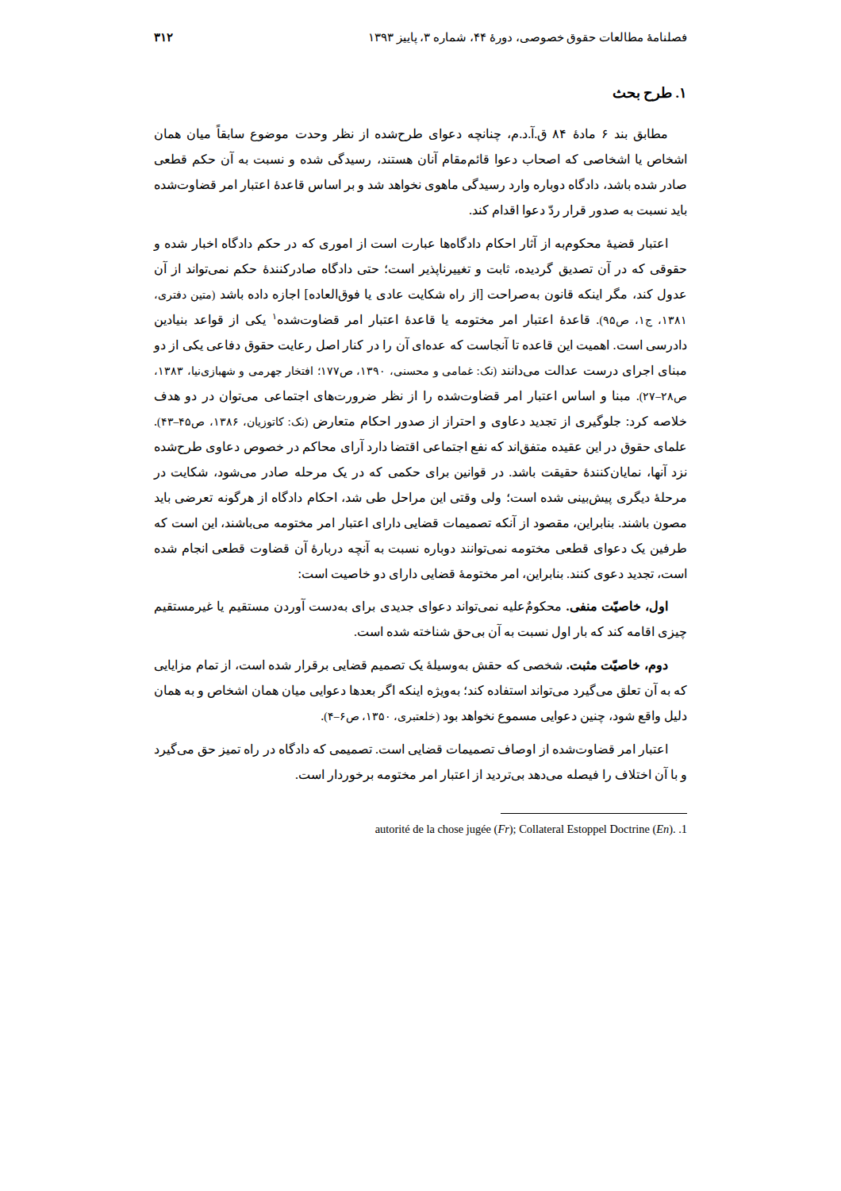فصلنامهٔ مطالعات حقوق خصوصی، دورهٔ ۴۴، شماره ۳، پاییز ۱۳۹۳
۳۱۲
۱. طرح بحث
مطابق بند ۶ مادهٔ ۸۴ ق.آ.د.م، چنانچه دعوای طرح‌شده از نظر وحدت موضوع سابقاً میان همان اشخاص یا اشخاصی که اصحاب دعوا قائم‌مقام آنان هستند، رسیدگی شده و نسبت به آن حکم قطعی صادر شده باشد، دادگاه دوباره وارد رسیدگی ماهوی نخواهد شد و بر اساس قاعدهٔ اعتبار امر قضاوت‌شده باید نسبت به صدور قرار ردّ دعوا اقدام کند.
اعتبار قضیهٔ محکوم‌به از آثار احکام دادگاه‌ها عبارت است از اموری که در حکم دادگاه اخبار شده و حقوقی که در آن تصدیق گردیده، ثابت و تغییرناپذیر است؛ حتی دادگاه صادرکنندهٔ حکم نمی‌تواند از آن عدول کند، مگر اینکه قانون به‌صراحت [از راه شکایت عادی یا فوق‌العاده] اجازه داده باشد (متین دفتری، ۱۳۸۱، ج۱، ص۹۵). قاعدهٔ اعتبار امر مختومه یا قاعدهٔ اعتبار امر قضاوت‌شده۱ یکی از قواعد بنیادین دادرسی است. اهمیت این قاعده تا آنجاست که عده‌ای آن را در کنار اصل رعایت حقوق دفاعی یکی از دو مبنای اجرای درست عدالت می‌دانند (نک: غمامی و محسنی، ۱۳۹۰، ص۱۷۷؛ افتخار جهرمی و شهبازی‌نیا، ۱۳۸۳، ص۲۸–۲۷). مبنا و اساس اعتبار امر قضاوت‌شده را از نظر ضرورت‌های اجتماعی می‌توان در دو هدف خلاصه کرد: جلوگیری از تجدید دعاوی و احتراز از صدور احکام متعارض (نک: کاتوزیان، ۱۳۸۶، ص۴۵–۴۳). علمای حقوق در این عقیده متفق‌اند که نفع اجتماعی اقتضا دارد آرای محاکم در خصوص دعاوی طرح‌شده نزد آنها، نمایان‌کنندهٔ حقیقت باشد. در قوانین برای حکمی که در یک مرحله صادر می‌شود، شکایت در مرحلهٔ دیگری پیش‌بینی شده است؛ ولی وقتی این مراحل طی شد، احکام دادگاه از هرگونه تعرضی باید مصون باشند. بنابراین، مقصود از آنکه تصمیمات قضایی دارای اعتبار امر مختومه می‌باشند، این است که طرفین یک دعوای قطعی مختومه نمی‌توانند دوباره نسبت به آنچه دربارهٔ آن قضاوت قطعی انجام شده است، تجدید دعوی کنند. بنابراین، امر مختومهٔ قضایی دارای دو خاصیت است:
اول، خاصیّت منفی. محکومٌ‌علیه نمی‌تواند دعوای جدیدی برای به‌دست آوردن مستقیم یا غیرمستقیم چیزی اقامه کند که بار اول نسبت به آن بی‌حق شناخته شده است.
دوم، خاصیّت مثبت. شخصی که حقش به‌وسیلهٔ یک تصمیم قضایی برقرار شده است، از تمام مزایایی که به آن تعلق می‌گیرد می‌تواند استفاده کند؛ به‌ویژه اینکه اگر بعدها دعوایی میان همان اشخاص و به همان دلیل واقع شود، چنین دعوایی مسموع نخواهد بود (خلعتبری، ۱۳۵۰، ص۶–۴).
اعتبار امر قضاوت‌شده از اوصاف تصمیمات قضایی است. تصمیمی که دادگاه در راه تمیز حق می‌گیرد و با آن اختلاف را فیصله می‌دهد بی‌تردید از اعتبار امر مختومه برخوردار است.
1. autorité de la chose jugée (Fr); Collateral Estoppel Doctrine (En).